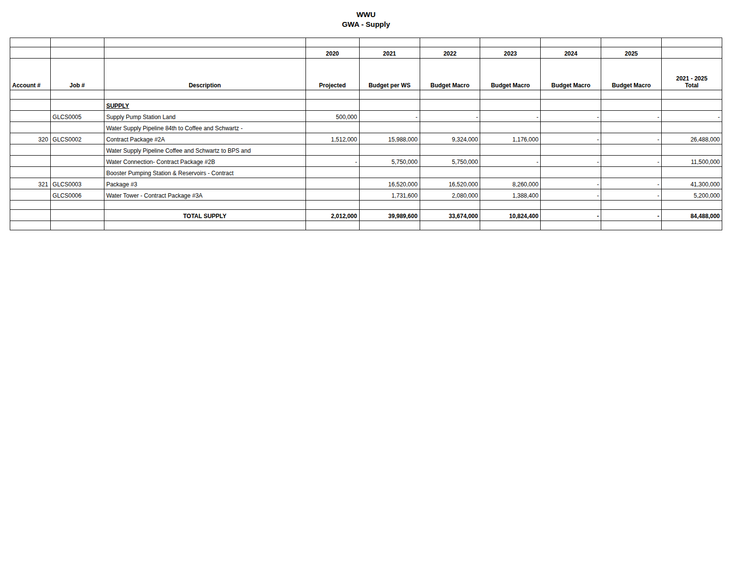WWU
GWA - Supply
| | | | 2020 | 2021 | 2022 | 2023 | 2024 | 2025 | |
| Account # | Job # | Description | Projected | Budget per WS | Budget Macro | Budget Macro | Budget Macro | Budget Macro | 2021 - 2025 Total |
| | | SUPPLY | | | | | | | |
| | GLCS0005 | Supply Pump Station Land | 500,000 | - | - | - | - | - | - |
| | | Water Supply Pipeline 84th to Coffee and Schwartz - | | | | | | | |
| 320 | GLCS0002 | Contract Package #2A | 1,512,000 | 15,988,000 | 9,324,000 | 1,176,000 | - | - | 26,488,000 |
| | | Water Supply Pipeline Coffee and Schwartz to BPS and | | | | | | | |
| | | Water Connection- Contract Package #2B | - | 5,750,000 | 5,750,000 | - | - | - | 11,500,000 |
| | | Booster Pumping Station & Reservoirs - Contract | | | | | | | |
| 321 | GLCS0003 | Package #3 | | 16,520,000 | 16,520,000 | 8,260,000 | - | - | 41,300,000 |
| | GLCS0006 | Water Tower - Contract Package #3A | | 1,731,600 | 2,080,000 | 1,388,400 | - | - | 5,200,000 |
| | | TOTAL SUPPLY | 2,012,000 | 39,989,600 | 33,674,000 | 10,824,400 | - | - | 84,488,000 |